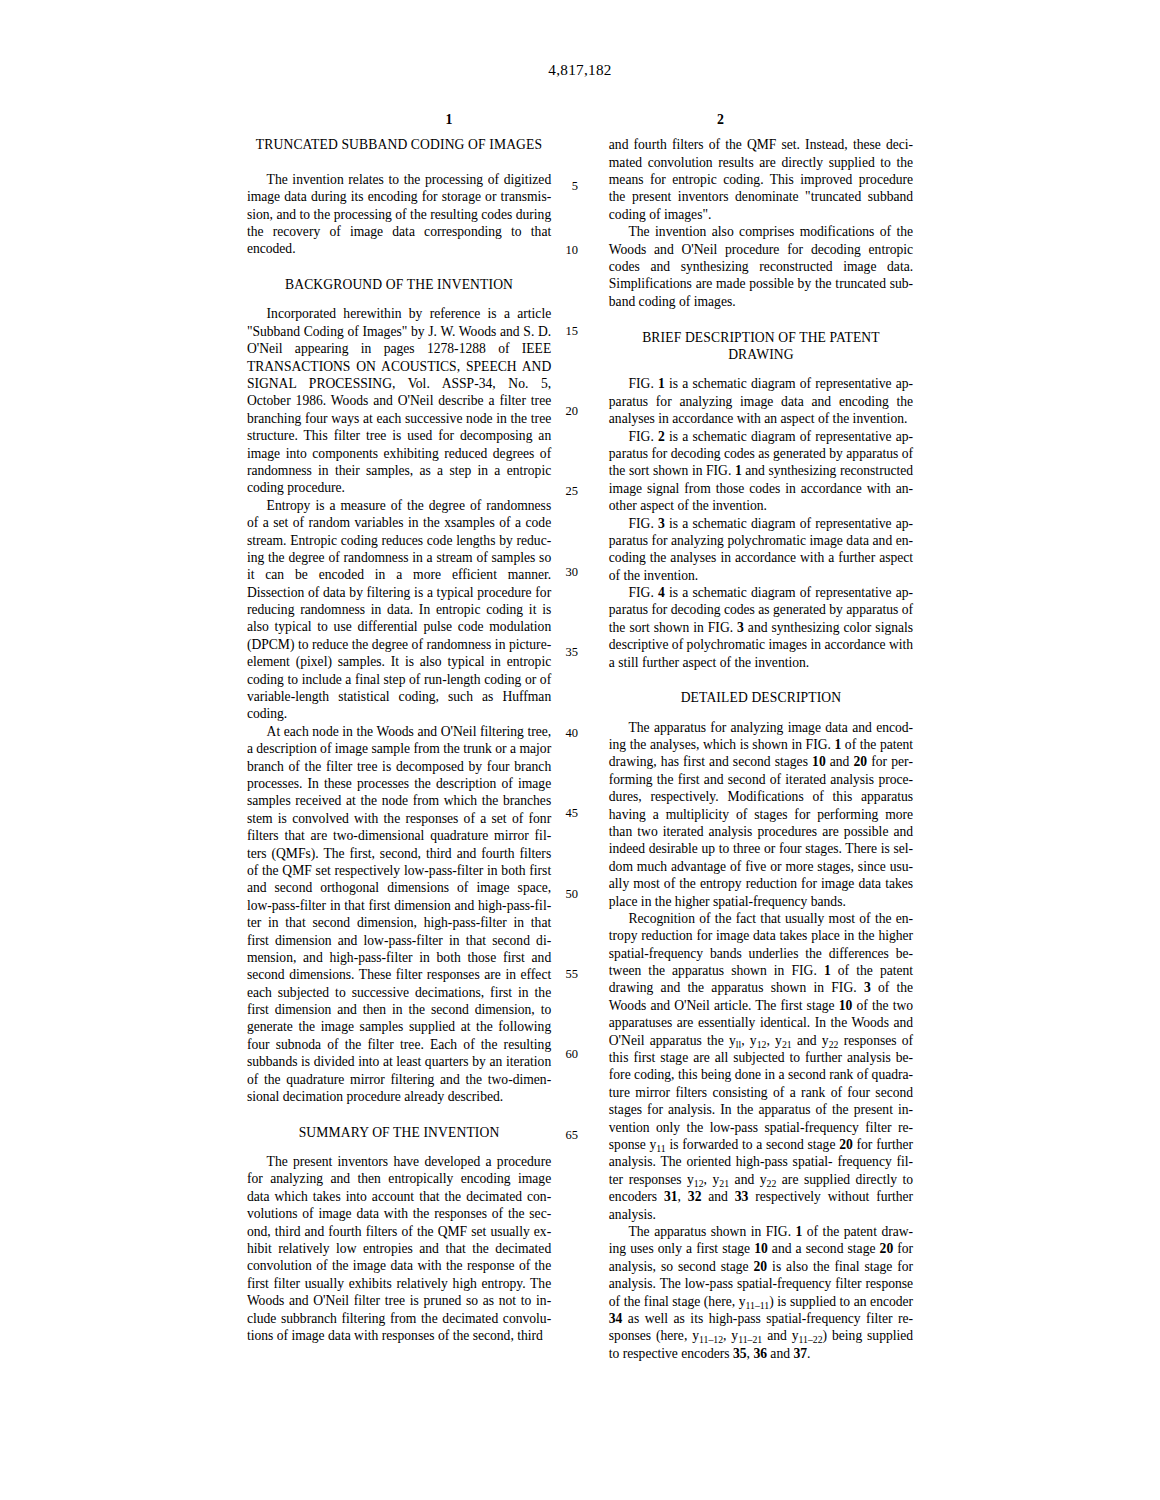4,817,182
1 2
5
10
15
20
25
30
35
40
45
50
55
60
65
Truncated Subband Coding of Images
The invention relates to the processing of digitized image data during its encoding for storage or transmission, and to the processing of the resulting codes during the recovery of image data corresponding to that encoded.
Background of the Invention
Incorporated herewithin by reference is a article "Subband Coding of Images" by J. W. Woods and S. D. O'Neil appearing in pages 1278-1288 of IEEE TRANSACTIONS ON ACOUSTICS, SPEECH AND SIGNAL PROCESSING, Vol. ASSP-34, No. 5, October 1986. Woods and O'Neil describe a filter tree branching four ways at each successive node in the tree structure. This filter tree is used for decomposing an image into components exhibiting reduced degrees of randomness in their samples, as a step in a entropic coding procedure.
Entropy is a measure of the degree of randomness of a set of random variables in the xsamples of a code stream. Entropic coding reduces code lengths by reducing the degree of randomness in a stream of samples so it can be encoded in a more efficient manner. Dissection of data by filtering is a typical procedure for reducing randomness in data. In entropic coding it is also typical to use differential pulse code modulation (DPCM) to reduce the degree of randomness in picture-element (pixel) samples. It is also typical in entropic coding to include a final step of run-length coding or of variable-length statistical coding, such as Huffman coding.
At each node in the Woods and O'Neil filtering tree, a description of image sample from the trunk or a major branch of the filter tree is decomposed by four branch processes. In these processes the description of image samples received at the node from which the branches stem is convolved with the responses of a set of fonr filters that are two-dimensional quadrature mirror filters (QMFs). The first, second, third and fourth filters of the QMF set respectively low-pass-filter in both first and second orthogonal dimensions of image space, low-pass-filter in that first dimension and high-pass-filter in that second dimension, high-pass-filter in that first dimension and low-pass-filter in that second dimension, and high-pass-filter in both those first and second dimensions. These filter responses are in effect each subjected to successive decimations, first in the first dimension and then in the second dimension, to generate the image samples supplied at the following four subnoda of the filter tree. Each of the resulting subbands is divided into at least quarters by an iteration of the quadrature mirror filtering and the two-dimensional decimation procedure already described.
Summary of the Invention
The present inventors have developed a procedure for analyzing and then entropically encoding image data which takes into account that the decimated convolutions of image data with the responses of the second, third and fourth filters of the QMF set usually exhibit relatively low entropies and that the decimated convolution of the image data with the response of the first filter usually exhibits relatively high entropy. The Woods and O'Neil filter tree is pruned so as not to include subbranch filtering from the decimated convolutions of image data with responses of the second, third
and fourth filters of the QMF set. Instead, these decimated convolution results are directly supplied to the means for entropic coding. This improved procedure the present inventors denominate "truncated subband coding of images".
The invention also comprises modifications of the Woods and O'Neil procedure for decoding entropic codes and synthesizing reconstructed image data. Simplifications are made possible by the truncated subband coding of images.
Brief Description of the Patent
Drawing
FIG. 1 is a schematic diagram of representative apparatus for analyzing image data and encoding the analyses in accordance with an aspect of the invention.
FIG. 2 is a schematic diagram of representative apparatus for decoding codes as generated by apparatus of the sort shown in FIG. 1 and synthesizing reconstructed image signal from those codes in accordance with another aspect of the invention.
FIG. 3 is a schematic diagram of representative apparatus for analyzing polychromatic image data and encoding the analyses in accordance with a further aspect of the invention.
FIG. 4 is a schematic diagram of representative apparatus for decoding codes as generated by apparatus of the sort shown in FIG. 3 and synthesizing color signals descriptive of polychromatic images in accordance with a still further aspect of the invention.
Detailed Description
The apparatus for analyzing image data and encoding the analyses, which is shown in FIG. 1 of the patent drawing, has first and second stages 10 and 20 for performing the first and second of iterated analysis procedures, respectively. Modifications of this apparatus having a multiplicity of stages for performing more than two iterated analysis procedures are possible and indeed desirable up to three or four stages. There is seldom much advantage of five or more stages, since usually most of the entropy reduction for image data takes place in the higher spatial-frequency bands.
Recognition of the fact that usually most of the entropy reduction for image data takes place in the higher spatial-frequency bands underlies the differences between the apparatus shown in FIG. 1 of the patent drawing and the apparatus shown in FIG. 3 of the Woods and O'Neil article. The first stage 10 of the two apparatuses are essentially identical. In the Woods and O'Neil apparatus the yll, y12, y21 and y22 responses of this first stage are all subjected to further analysis before coding, this being done in a second rank of quadrature mirror filters consisting of a rank of four second stages for analysis. In the apparatus of the present invention only the low-pass spatial-frequency filter response y11 is forwarded to a second stage 20 for further analysis. The oriented high-pass spatial- frequency filter responses y12, y21 and y22 are supplied directly to encoders 31, 32 and 33 respectively without further analysis.
The apparatus shown in FIG. 1 of the patent drawing uses only a first stage 10 and a second stage 20 for analysis, so second stage 20 is also the final stage for analysis. The low-pass spatial-frequency filter response of the final stage (here, y11–11) is supplied to an encoder 34 as well as its high-pass spatial-frequency filter responses (here, y11–12, y11–21 and y11–22) being supplied to respective encoders 35, 36 and 37.